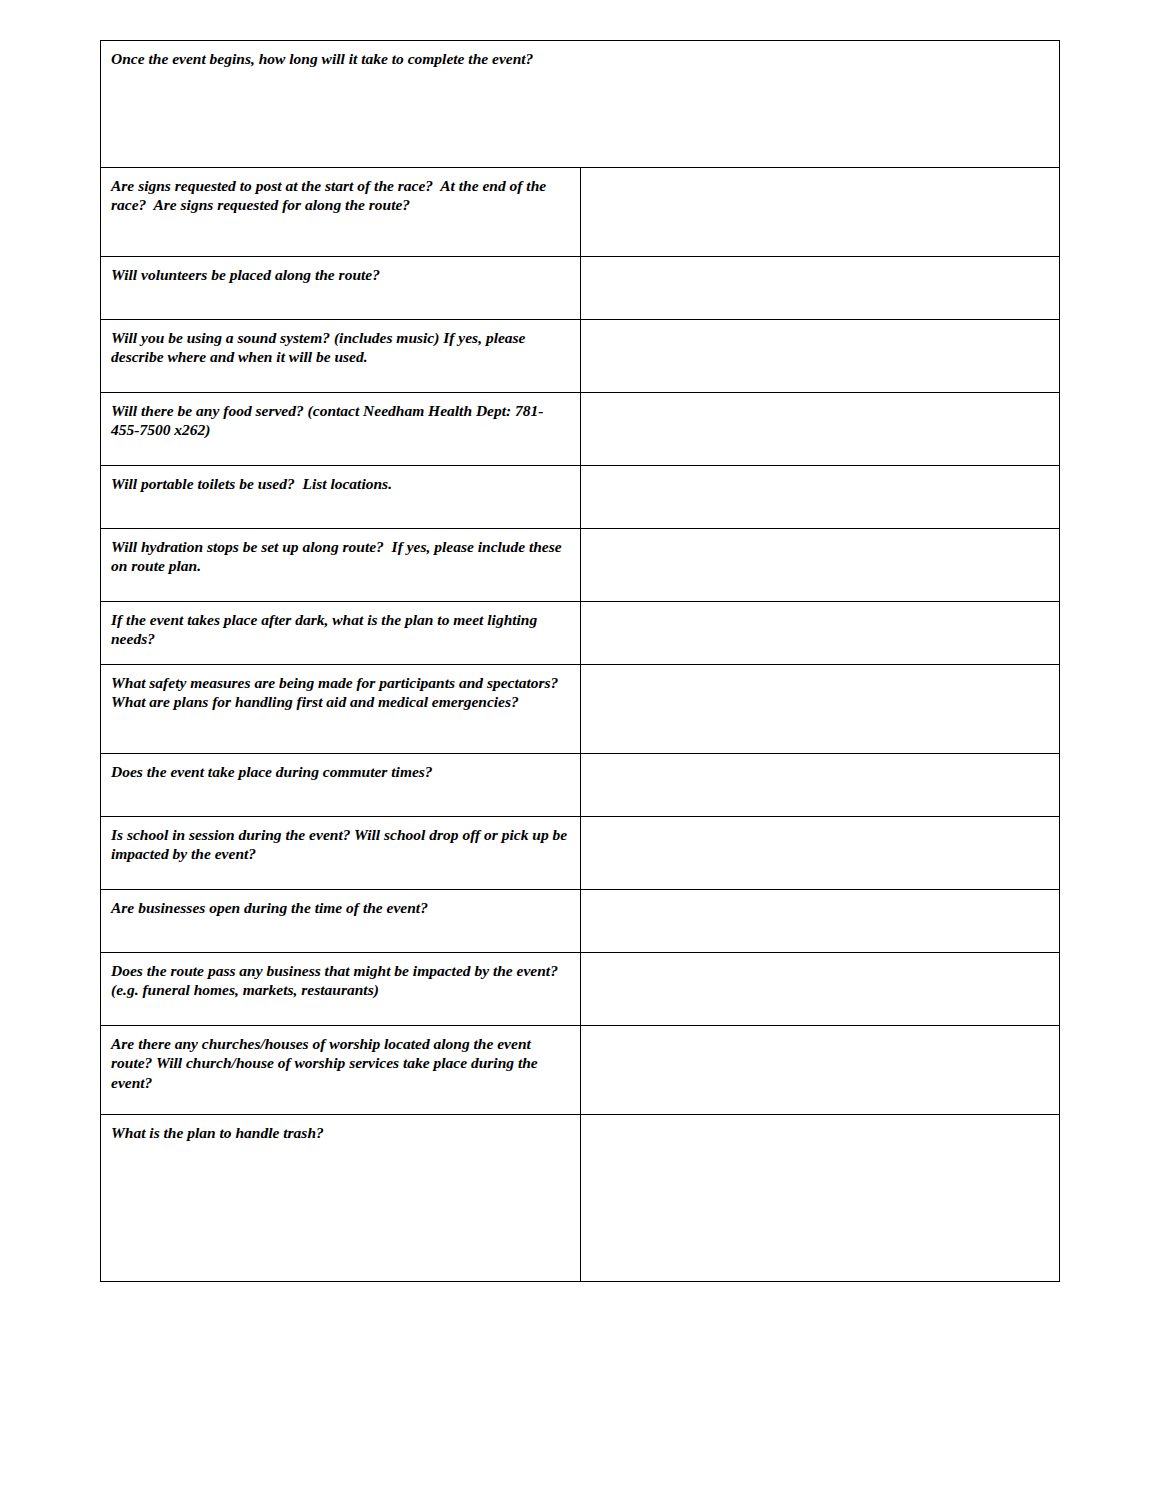| Once the event begins, how long will it take to complete the event? |
| Are signs requested to post at the start of the race? At the end of the race? Are signs requested for along the route? | |
| Will volunteers be placed along the route? | |
| Will you be using a sound system? (includes music) If yes, please describe where and when it will be used. | |
| Will there be any food served? (contact Needham Health Dept: 781-455-7500 x262) | |
| Will portable toilets be used? List locations. | |
| Will hydration stops be set up along route? If yes, please include these on route plan. | |
| If the event takes place after dark, what is the plan to meet lighting needs? | |
| What safety measures are being made for participants and spectators? What are plans for handling first aid and medical emergencies? | |
| Does the event take place during commuter times? | |
| Is school in session during the event? Will school drop off or pick up be impacted by the event? | |
| Are businesses open during the time of the event? | |
| Does the route pass any business that might be impacted by the event? (e.g. funeral homes, markets, restaurants) | |
| Are there any churches/houses of worship located along the event route? Will church/house of worship services take place during the event? | |
| What is the plan to handle trash? | |